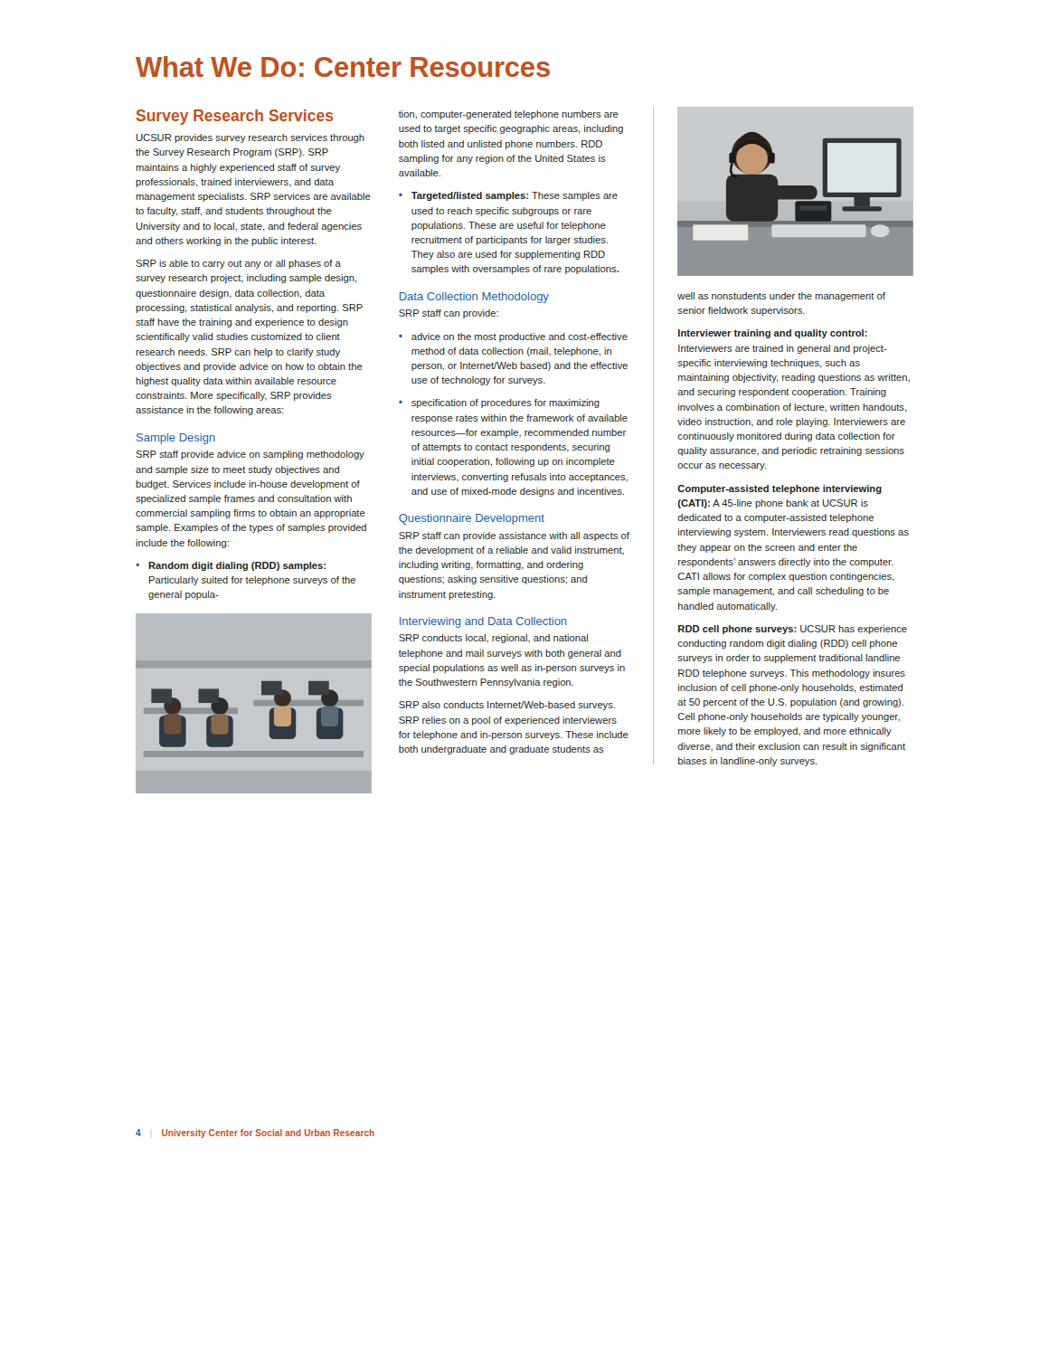What We Do: Center Resources
Survey Research Services
UCSUR provides survey research services through the Survey Research Program (SRP). SRP maintains a highly experienced staff of survey professionals, trained interviewers, and data management specialists. SRP services are available to faculty, staff, and students throughout the University and to local, state, and federal agencies and others working in the public interest.
SRP is able to carry out any or all phases of a survey research project, including sample design, questionnaire design, data collection, data processing, statistical analysis, and reporting. SRP staff have the training and experience to design scientifically valid studies customized to client research needs. SRP can help to clarify study objectives and provide advice on how to obtain the highest quality data within available resource constraints. More specifically, SRP provides assistance in the following areas:
Sample Design
SRP staff provide advice on sampling methodology and sample size to meet study objectives and budget. Services include in-house development of specialized sample frames and consultation with commercial sampling firms to obtain an appropriate sample. Examples of the types of samples provided include the following:
Random digit dialing (RDD) samples: Particularly suited for telephone surveys of the general popula-
tion, computer-generated telephone numbers are used to target specific geographic areas, including both listed and unlisted phone numbers. RDD sampling for any region of the United States is available.
Targeted/listed samples: These samples are used to reach specific subgroups or rare populations. These are useful for telephone recruitment of participants for larger studies. They also are used for supplementing RDD samples with oversamples of rare populations.
Data Collection Methodology
SRP staff can provide:
advice on the most productive and cost-effective method of data collection (mail, telephone, in person, or Internet/Web based) and the effective use of technology for surveys.
specification of procedures for maximizing response rates within the framework of available resources—for example, recommended number of attempts to contact respondents, securing initial cooperation, following up on incomplete interviews, converting refusals into acceptances, and use of mixed-mode designs and incentives.
Questionnaire Development
SRP staff can provide assistance with all aspects of the development of a reliable and valid instrument, including writing, formatting, and ordering questions; asking sensitive questions; and instrument pretesting.
Interviewing and Data Collection
SRP conducts local, regional, and national telephone and mail surveys with both general and special populations as well as in-person surveys in the Southwestern Pennsylvania region.
SRP also conducts Internet/Web-based surveys. SRP relies on a pool of experienced interviewers for telephone and in-person surveys. These include both undergraduate and graduate students as
well as nonstudents under the management of senior fieldwork supervisors.
Interviewer training and quality control: Interviewers are trained in general and project-specific interviewing techniques, such as maintaining objectivity, reading questions as written, and securing respondent cooperation. Training involves a combination of lecture, written handouts, video instruction, and role playing. Interviewers are continuously monitored during data collection for quality assurance, and periodic retraining sessions occur as necessary.
Computer-assisted telephone interviewing (CATI): A 45-line phone bank at UCSUR is dedicated to a computer-assisted telephone interviewing system. Interviewers read questions as they appear on the screen and enter the respondents’ answers directly into the computer. CATI allows for complex question contingencies, sample management, and call scheduling to be handled automatically.
RDD cell phone surveys: UCSUR has experience conducting random digit dialing (RDD) cell phone surveys in order to supplement traditional landline RDD telephone surveys. This methodology insures inclusion of cell phone-only households, estimated at 50 percent of the U.S. population (and growing). Cell phone-only households are typically younger, more likely to be employed, and more ethnically diverse, and their exclusion can result in significant biases in landline-only surveys.
4|University Center for Social and Urban Research